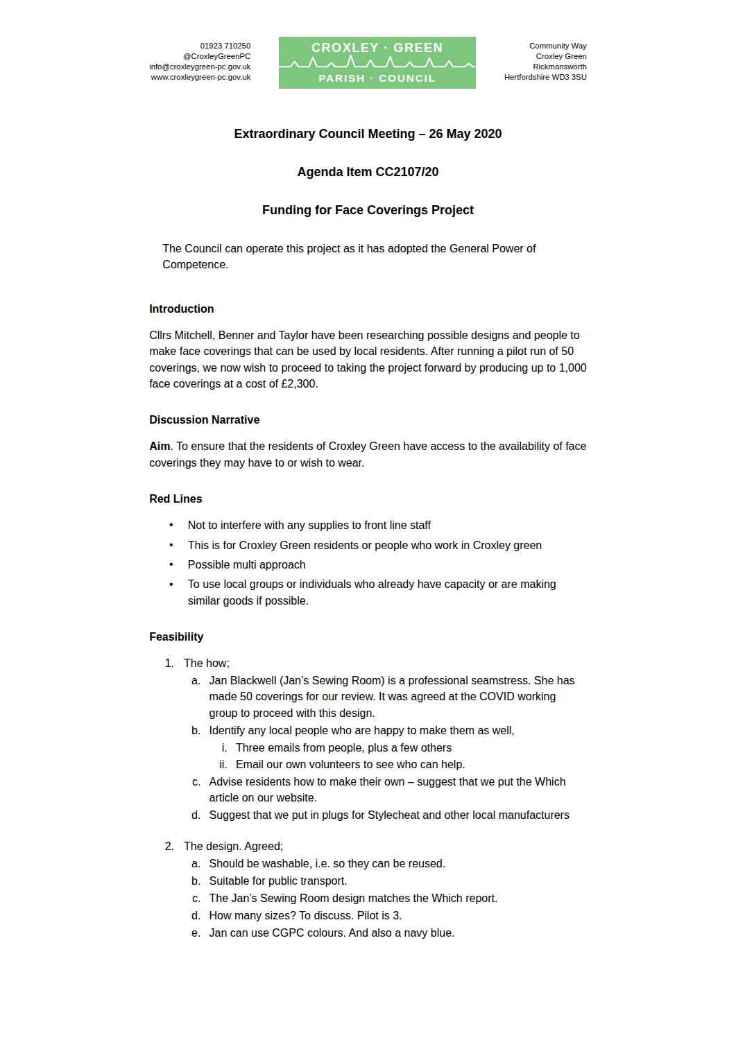01923 710250
@CroxleyGreenPC
info@croxleygreen-pc.gov.uk
www.croxleygreen-pc.gov.uk
CROXLEY · GREEN
PARISH · COUNCIL
Community Way
Croxley Green
Rickmansworth
Hertfordshire WD3 3SU
Extraordinary Council Meeting – 26 May 2020
Agenda Item CC2107/20
Funding for Face Coverings Project
The Council can operate this project as it has adopted the General Power of Competence.
Introduction
Cllrs Mitchell, Benner and Taylor have been researching possible designs and people to make face coverings that can be used by local residents. After running a pilot run of 50 coverings, we now wish to proceed to taking the project forward by producing up to 1,000 face coverings at a cost of £2,300.
Discussion Narrative
Aim. To ensure that the residents of Croxley Green have access to the availability of face coverings they may have to or wish to wear.
Red Lines
Not to interfere with any supplies to front line staff
This is for Croxley Green residents or people who work in Croxley green
Possible multi approach
To use local groups or individuals who already have capacity or are making similar goods if possible.
Feasibility
The how;
Jan Blackwell (Jan’s Sewing Room) is a professional seamstress. She has made 50 coverings for our review. It was agreed at the COVID working group to proceed with this design.
Identify any local people who are happy to make them as well,
Three emails from people, plus a few others
Email our own volunteers to see who can help.
Advise residents how to make their own – suggest that we put the Which article on our website.
Suggest that we put in plugs for Stylecheat and other local manufacturers
The design. Agreed;
Should be washable, i.e. so they can be reused.
Suitable for public transport.
The Jan’s Sewing Room design matches the Which report.
How many sizes? To discuss. Pilot is 3.
Jan can use CGPC colours. And also a navy blue.